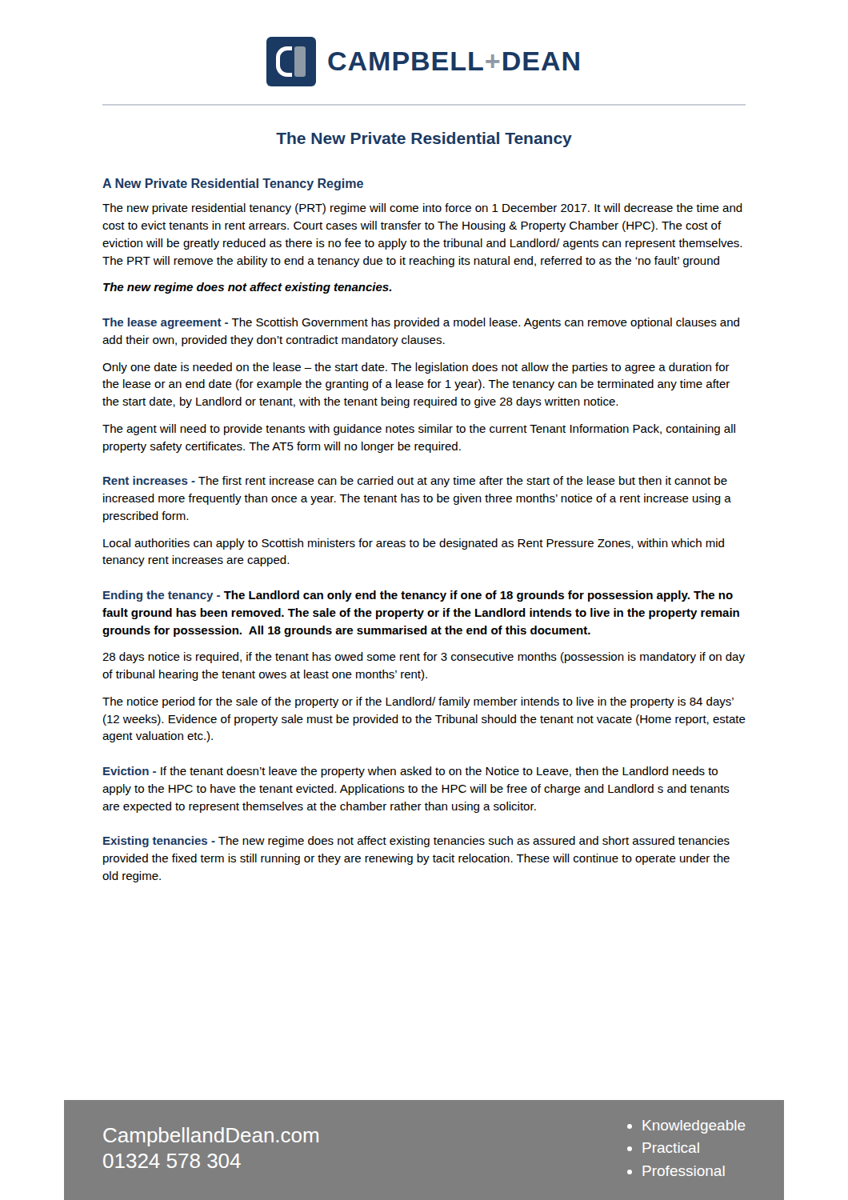CAMPBELL+DEAN
The New Private Residential Tenancy
A New Private Residential Tenancy Regime
The new private residential tenancy (PRT) regime will come into force on 1 December 2017. It will decrease the time and cost to evict tenants in rent arrears. Court cases will transfer to The Housing & Property Chamber (HPC). The cost of eviction will be greatly reduced as there is no fee to apply to the tribunal and Landlord/ agents can represent themselves. The PRT will remove the ability to end a tenancy due to it reaching its natural end, referred to as the ‘no fault’ ground
The new regime does not affect existing tenancies.
The lease agreement - The Scottish Government has provided a model lease. Agents can remove optional clauses and add their own, provided they don’t contradict mandatory clauses.
Only one date is needed on the lease – the start date. The legislation does not allow the parties to agree a duration for the lease or an end date (for example the granting of a lease for 1 year). The tenancy can be terminated any time after the start date, by Landlord or tenant, with the tenant being required to give 28 days written notice.
The agent will need to provide tenants with guidance notes similar to the current Tenant Information Pack, containing all property safety certificates. The AT5 form will no longer be required.
Rent increases - The first rent increase can be carried out at any time after the start of the lease but then it cannot be increased more frequently than once a year. The tenant has to be given three months’ notice of a rent increase using a prescribed form.
Local authorities can apply to Scottish ministers for areas to be designated as Rent Pressure Zones, within which mid tenancy rent increases are capped.
Ending the tenancy - The Landlord can only end the tenancy if one of 18 grounds for possession apply. The no fault ground has been removed. The sale of the property or if the Landlord intends to live in the property remain grounds for possession. All 18 grounds are summarised at the end of this document.
28 days notice is required, if the tenant has owed some rent for 3 consecutive months (possession is mandatory if on day of tribunal hearing the tenant owes at least one months’ rent).
The notice period for the sale of the property or if the Landlord/ family member intends to live in the property is 84 days’ (12 weeks). Evidence of property sale must be provided to the Tribunal should the tenant not vacate (Home report, estate agent valuation etc.).
Eviction - If the tenant doesn’t leave the property when asked to on the Notice to Leave, then the Landlord needs to apply to the HPC to have the tenant evicted. Applications to the HPC will be free of charge and Landlord s and tenants are expected to represent themselves at the chamber rather than using a solicitor.
Existing tenancies - The new regime does not affect existing tenancies such as assured and short assured tenancies provided the fixed term is still running or they are renewing by tacit relocation. These will continue to operate under the old regime.
CampbellandDean.com
01324 578 304
Knowledgeable
Practical
Professional